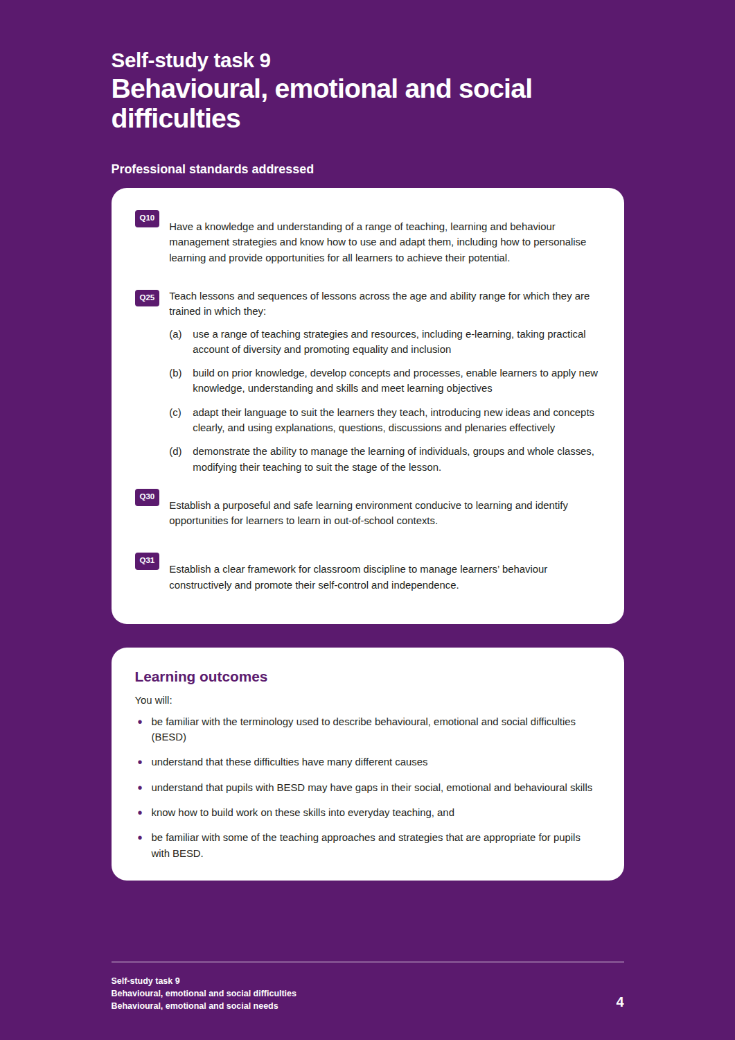Self-study task 9
Behavioural, emotional and social difficulties
Professional standards addressed
Q10
Have a knowledge and understanding of a range of teaching, learning and behaviour management strategies and know how to use and adapt them, including how to personalise learning and provide opportunities for all learners to achieve their potential.
Q25
Teach lessons and sequences of lessons across the age and ability range for which they are trained in which they:
(a) use a range of teaching strategies and resources, including e-learning, taking practical account of diversity and promoting equality and inclusion
(b) build on prior knowledge, develop concepts and processes, enable learners to apply new knowledge, understanding and skills and meet learning objectives
(c) adapt their language to suit the learners they teach, introducing new ideas and concepts clearly, and using explanations, questions, discussions and plenaries effectively
(d) demonstrate the ability to manage the learning of individuals, groups and whole classes, modifying their teaching to suit the stage of the lesson.
Q30
Establish a purposeful and safe learning environment conducive to learning and identify opportunities for learners to learn in out-of-school contexts.
Q31
Establish a clear framework for classroom discipline to manage learners’ behaviour constructively and promote their self-control and independence.
Learning outcomes
You will:
be familiar with the terminology used to describe behavioural, emotional and social difficulties (BESD)
understand that these difficulties have many different causes
understand that pupils with BESD may have gaps in their social, emotional and behavioural skills
know how to build work on these skills into everyday teaching, and
be familiar with some of the teaching approaches and strategies that are appropriate for pupils with BESD.
Self-study task 9
Behavioural, emotional and social difficulties
Behavioural, emotional and social needs
4